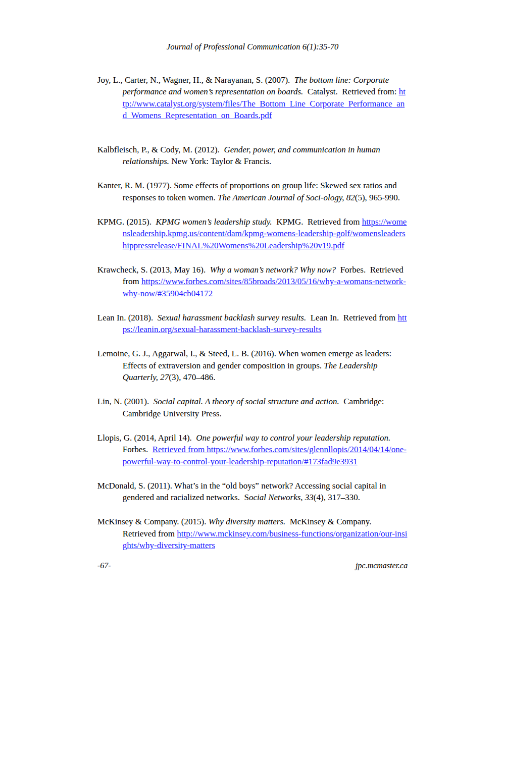Journal of Professional Communication 6(1):35-70
Joy, L., Carter, N., Wagner, H., & Narayanan, S. (2007). The bottom line: Corporate performance and women’s representation on boards. Catalyst. Retrieved from: http://www.catalyst.org/system/files/The_Bottom_Line_Corporate_Performance_and_Womens_Representation_on_Boards.pdf
Kalbfleisch, P., & Cody, M. (2012). Gender, power, and communication in human relationships. New York: Taylor & Francis.
Kanter, R. M. (1977). Some effects of proportions on group life: Skewed sex ratios and responses to token women. The American Journal of Soci-ology, 82(5), 965-990.
KPMG. (2015). KPMG women’s leadership study. KPMG. Retrieved from https://womensleadership.kpmg.us/content/dam/kpmg-womens-leadership-golf/womensleadershippressrelease/FINAL%20Womens%20Leadership%20v19.pdf
Krawcheck, S. (2013, May 16). Why a woman’s network? Why now? Forbes. Retrieved from https://www.forbes.com/sites/85broads/2013/05/16/why-a-womans-network-why-now/#35904cb04172
Lean In. (2018). Sexual harassment backlash survey results. Lean In. Retrieved from https://leanin.org/sexual-harassment-backlash-survey-results
Lemoine, G. J., Aggarwal, I., & Steed, L. B. (2016). When women emerge as leaders: Effects of extraversion and gender composition in groups. The Leadership Quarterly, 27(3), 470–486.
Lin, N. (2001). Social capital. A theory of social structure and action. Cambridge: Cambridge University Press.
Llopis, G. (2014, April 14). One powerful way to control your leadership reputation. Forbes. Retrieved from https://www.forbes.com/sites/glennllopis/2014/04/14/one-powerful-way-to-control-your-leadership-reputation/#173fad9e3931
McDonald, S. (2011). What’s in the “old boys” network? Accessing social capital in gendered and racialized networks. Social Networks, 33(4), 317–330.
McKinsey & Company. (2015). Why diversity matters. McKinsey & Company. Retrieved from http://www.mckinsey.com/business-functions/organization/our-insights/why-diversity-matters
-67- jpc.mcmaster.ca